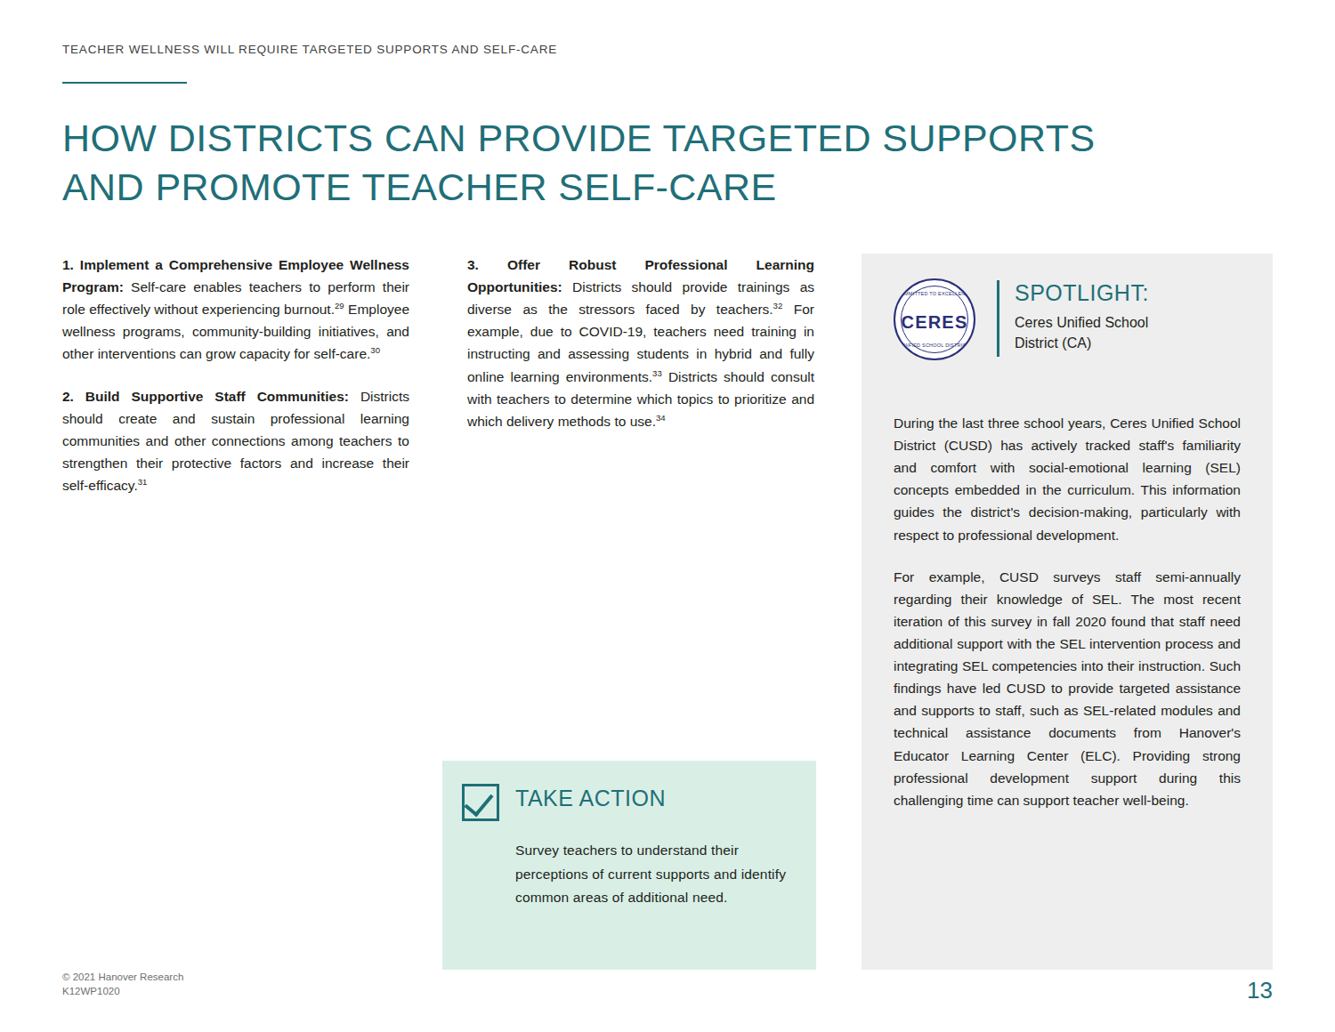Teacher Wellness Will Require Targeted Supports and Self-Care
How Districts Can Provide Targeted Supports and Promote Teacher Self-Care
1. Implement a Comprehensive Employee Wellness Program: Self-care enables teachers to perform their role effectively without experiencing burnout.29 Employee wellness programs, community-building initiatives, and other interventions can grow capacity for self-care.30
2. Build Supportive Staff Communities: Districts should create and sustain professional learning communities and other connections among teachers to strengthen their protective factors and increase their self-efficacy.31
3. Offer Robust Professional Learning Opportunities: Districts should provide trainings as diverse as the stressors faced by teachers.32 For example, due to COVID-19, teachers need training in instructing and assessing students in hybrid and fully online learning environments.33 Districts should consult with teachers to determine which topics to prioritize and which delivery methods to use.34
TAKE ACTION
Survey teachers to understand their perceptions of current supports and identify common areas of additional need.
Committed to Excellence
CERES
Unified School District
SPOTLIGHT:
Ceres Unified School
District (CA)
During the last three school years, Ceres Unified School District (CUSD) has actively tracked staff's familiarity and comfort with social-emotional learning (SEL) concepts embedded in the curriculum. This information guides the district's decision-making, particularly with respect to professional development.
For example, CUSD surveys staff semi-annually regarding their knowledge of SEL. The most recent iteration of this survey in fall 2020 found that staff need additional support with the SEL intervention process and integrating SEL competencies into their instruction. Such findings have led CUSD to provide targeted assistance and supports to staff, such as SEL-related modules and technical assistance documents from Hanover's Educator Learning Center (ELC). Providing strong professional development support during this challenging time can support teacher well-being.
© 2021 Hanover Research
K12WP1020
13